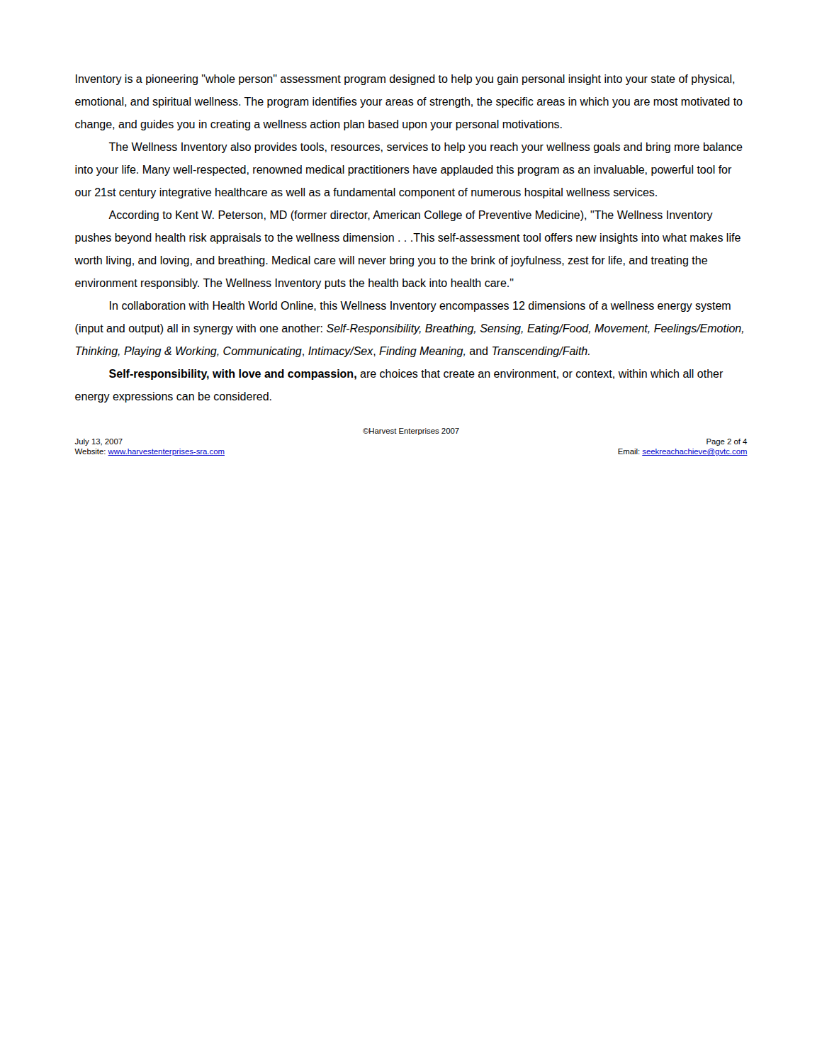Inventory is a pioneering "whole person" assessment program designed to help you gain personal insight into your state of physical, emotional, and spiritual wellness. The program identifies your areas of strength, the specific areas in which you are most motivated to change, and guides you in creating a wellness action plan based upon your personal motivations.
The Wellness Inventory also provides tools, resources, services to help you reach your wellness goals and bring more balance into your life. Many well-respected, renowned medical practitioners have applauded this program as an invaluable, powerful tool for our 21st century integrative healthcare as well as a fundamental component of numerous hospital wellness services.
According to Kent W. Peterson, MD (former director, American College of Preventive Medicine), "The Wellness Inventory pushes beyond health risk appraisals to the wellness dimension . . .This self-assessment tool offers new insights into what makes life worth living, and loving, and breathing. Medical care will never bring you to the brink of joyfulness, zest for life, and treating the environment responsibly. The Wellness Inventory puts the health back into health care."
In collaboration with Health World Online, this Wellness Inventory encompasses 12 dimensions of a wellness energy system (input and output) all in synergy with one another: Self-Responsibility, Breathing, Sensing, Eating/Food, Movement, Feelings/Emotion, Thinking, Playing & Working, Communicating, Intimacy/Sex, Finding Meaning, and Transcending/Faith.
Self-responsibility, with love and compassion, are choices that create an environment, or context, within which all other energy expressions can be considered.
©Harvest Enterprises 2007
| July 13, 2007 | Page 2 of 4 |
| Website: www.harvestenterprises-sra.com | Email: seekreachachieve@gvtc.com |